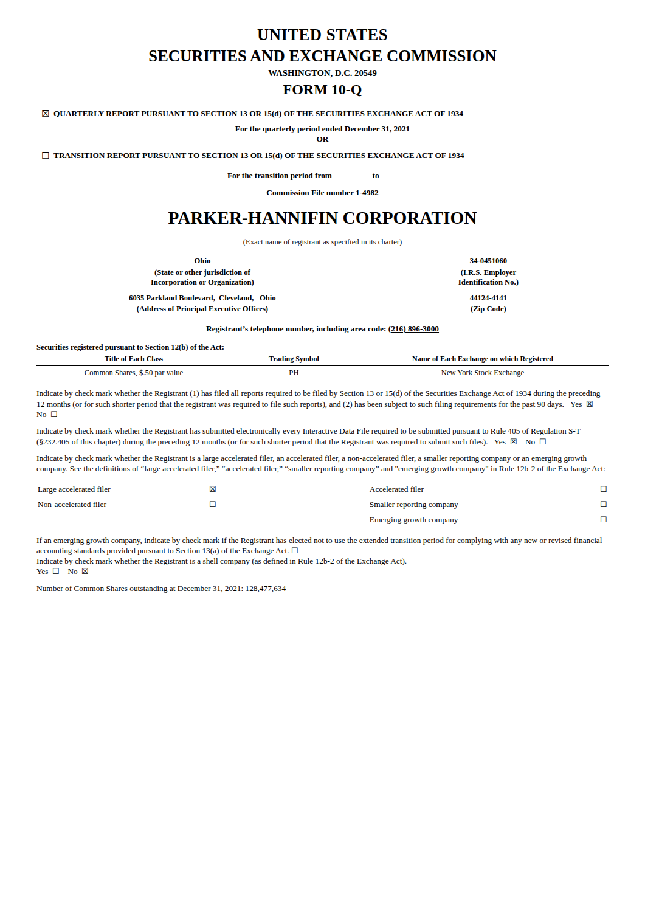UNITED STATES
SECURITIES AND EXCHANGE COMMISSION
WASHINGTON, D.C. 20549
FORM 10-Q
| ☒ | QUARTERLY REPORT PURSUANT TO SECTION 13 OR 15(d) OF THE SECURITIES EXCHANGE ACT OF 1934 |
For the quarterly period ended December 31, 2021
OR
| ☐ | TRANSITION REPORT PURSUANT TO SECTION 13 OR 15(d) OF THE SECURITIES EXCHANGE ACT OF 1934 |
For the transition period from to
Commission File number 1-4982
PARKER-HANNIFIN CORPORATION
(Exact name of registrant as specified in its charter)
| Ohio | 34-0451060 |
| (State or other jurisdiction of Incorporation or Organization) | (I.R.S. Employer Identification No.) |
| 6035 Parkland Boulevard, Cleveland, Ohio | 44124-4141 |
| (Address of Principal Executive Offices) | (Zip Code) |
Registrant’s telephone number, including area code: (216) 896-3000
Securities registered pursuant to Section 12(b) of the Act:
| Title of Each Class | Trading Symbol | Name of Each Exchange on which Registered |
| --- | --- | --- |
| Common Shares, $.50 par value | PH | New York Stock Exchange |
Indicate by check mark whether the Registrant (1) has filed all reports required to be filed by Section 13 or 15(d) of the Securities Exchange Act of 1934 during the preceding 12 months (or for such shorter period that the registrant was required to file such reports), and (2) has been subject to such filing requirements for the past 90 days. Yes ☒ No ☐
Indicate by check mark whether the Registrant has submitted electronically every Interactive Data File required to be submitted pursuant to Rule 405 of Regulation S-T (§232.405 of this chapter) during the preceding 12 months (or for such shorter period that the Registrant was required to submit such files). Yes ☒ No ☐
Indicate by check mark whether the Registrant is a large accelerated filer, an accelerated filer, a non-accelerated filer, a smaller reporting company or an emerging growth company. See the definitions of “large accelerated filer,” “accelerated filer,” “smaller reporting company” and "emerging growth company" in Rule 12b-2 of the Exchange Act:
| Large accelerated filer | ☒ | | Accelerated filer | ☐ |
| Non-accelerated filer | ☐ | | Smaller reporting company | ☐ |
| | | | Emerging growth company | ☐ |
If an emerging growth company, indicate by check mark if the Registrant has elected not to use the extended transition period for complying with any new or revised financial accounting standards provided pursuant to Section 13(a) of the Exchange Act. ☐
Indicate by check mark whether the Registrant is a shell company (as defined in Rule 12b-2 of the Exchange Act).
Yes ☐ No ☒
Number of Common Shares outstanding at December 31, 2021: 128,477,634